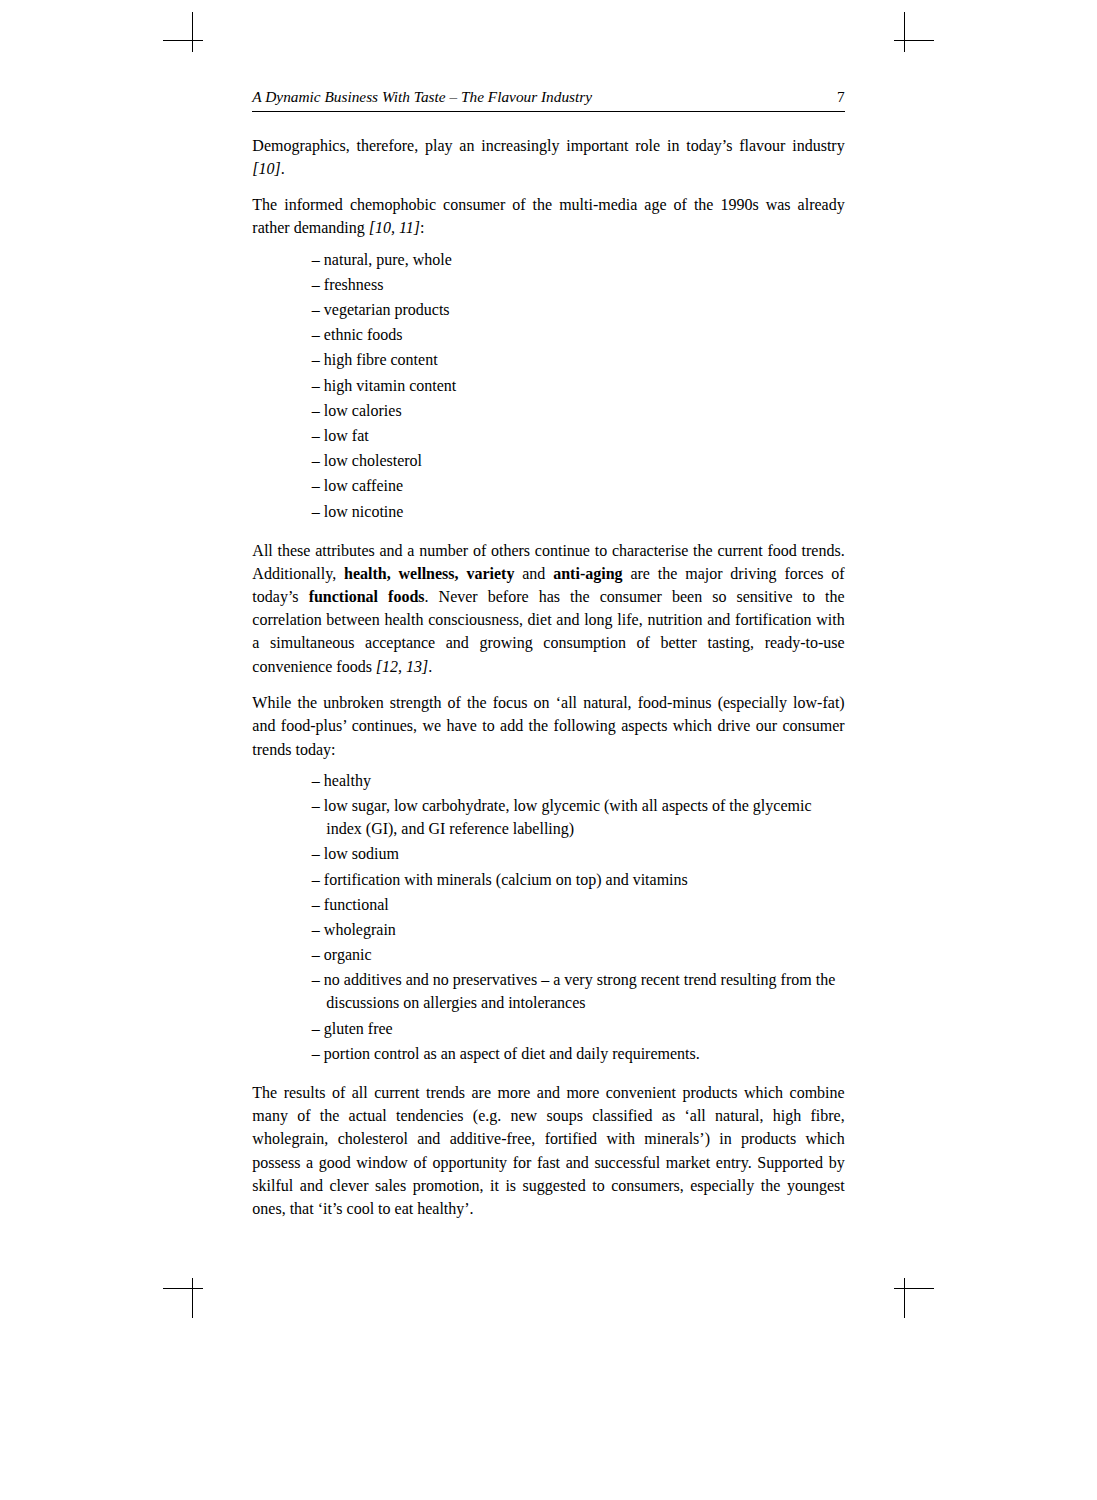A Dynamic Business With Taste – The Flavour Industry 7
Demographics, therefore, play an increasingly important role in today’s flavour industry [10].
The informed chemophobic consumer of the multi-media age of the 1990s was already rather demanding [10, 11]:
natural, pure, whole
freshness
vegetarian products
ethnic foods
high fibre content
high vitamin content
low calories
low fat
low cholesterol
low caffeine
low nicotine
All these attributes and a number of others continue to characterise the current food trends. Additionally, health, wellness, variety and anti-aging are the major driving forces of today’s functional foods. Never before has the consumer been so sensitive to the correlation between health consciousness, diet and long life, nutrition and fortification with a simultaneous acceptance and growing consumption of better tasting, ready-to-use convenience foods [12, 13].
While the unbroken strength of the focus on ‘all natural, food-minus (especially low-fat) and food-plus’ continues, we have to add the following aspects which drive our consumer trends today:
healthy
low sugar, low carbohydrate, low glycemic (with all aspects of the glycemic index (GI), and GI reference labelling)
low sodium
fortification with minerals (calcium on top) and vitamins
functional
wholegrain
organic
no additives and no preservatives – a very strong recent trend resulting from the discussions on allergies and intolerances
gluten free
portion control as an aspect of diet and daily requirements.
The results of all current trends are more and more convenient products which combine many of the actual tendencies (e.g. new soups classified as ‘all natural, high fibre, wholegrain, cholesterol and additive-free, fortified with minerals’) in products which possess a good window of opportunity for fast and successful market entry. Supported by skilful and clever sales promotion, it is suggested to consumers, especially the youngest ones, that ‘it’s cool to eat healthy’.